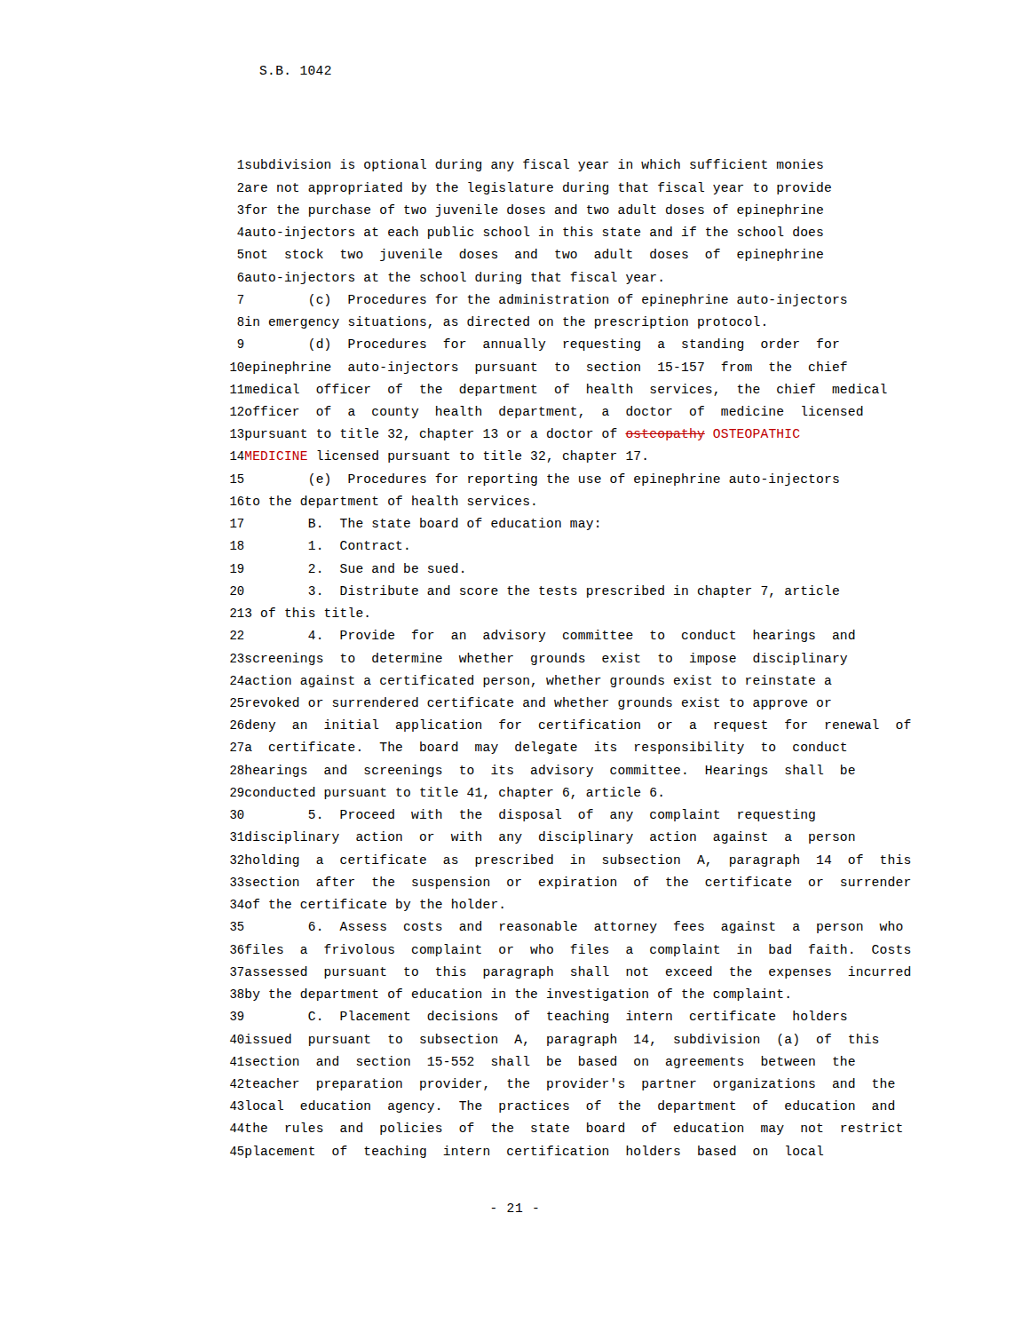S.B. 1042
| 1 | subdivision is optional during any fiscal year in which sufficient monies |
| 2 | are not appropriated by the legislature during that fiscal year to provide |
| 3 | for the purchase of two juvenile doses and two adult doses of epinephrine |
| 4 | auto-injectors at each public school in this state and if the school does |
| 5 | not stock two juvenile doses and two adult doses of epinephrine |
| 6 | auto-injectors at the school during that fiscal year. |
| 7 | (c) Procedures for the administration of epinephrine auto-injectors |
| 8 | in emergency situations, as directed on the prescription protocol. |
| 9 | (d) Procedures for annually requesting a standing order for |
| 10 | epinephrine auto-injectors pursuant to section 15-157 from the chief |
| 11 | medical officer of the department of health services, the chief medical |
| 12 | officer of a county health department, a doctor of medicine licensed |
| 13 | pursuant to title 32, chapter 13 or a doctor of osteopathy OSTEOPATHIC |
| 14 | MEDICINE licensed pursuant to title 32, chapter 17. |
| 15 | (e) Procedures for reporting the use of epinephrine auto-injectors |
| 16 | to the department of health services. |
| 17 | B. The state board of education may: |
| 18 | 1. Contract. |
| 19 | 2. Sue and be sued. |
| 20 | 3. Distribute and score the tests prescribed in chapter 7, article |
| 21 | 3 of this title. |
| 22 | 4. Provide for an advisory committee to conduct hearings and |
| 23 | screenings to determine whether grounds exist to impose disciplinary |
| 24 | action against a certificated person, whether grounds exist to reinstate a |
| 25 | revoked or surrendered certificate and whether grounds exist to approve or |
| 26 | deny an initial application for certification or a request for renewal of |
| 27 | a certificate. The board may delegate its responsibility to conduct |
| 28 | hearings and screenings to its advisory committee. Hearings shall be |
| 29 | conducted pursuant to title 41, chapter 6, article 6. |
| 30 | 5. Proceed with the disposal of any complaint requesting |
| 31 | disciplinary action or with any disciplinary action against a person |
| 32 | holding a certificate as prescribed in subsection A, paragraph 14 of this |
| 33 | section after the suspension or expiration of the certificate or surrender |
| 34 | of the certificate by the holder. |
| 35 | 6. Assess costs and reasonable attorney fees against a person who |
| 36 | files a frivolous complaint or who files a complaint in bad faith. Costs |
| 37 | assessed pursuant to this paragraph shall not exceed the expenses incurred |
| 38 | by the department of education in the investigation of the complaint. |
| 39 | C. Placement decisions of teaching intern certificate holders |
| 40 | issued pursuant to subsection A, paragraph 14, subdivision (a) of this |
| 41 | section and section 15-552 shall be based on agreements between the |
| 42 | teacher preparation provider, the provider's partner organizations and the |
| 43 | local education agency. The practices of the department of education and |
| 44 | the rules and policies of the state board of education may not restrict |
| 45 | placement of teaching intern certification holders based on local |
- 21 -